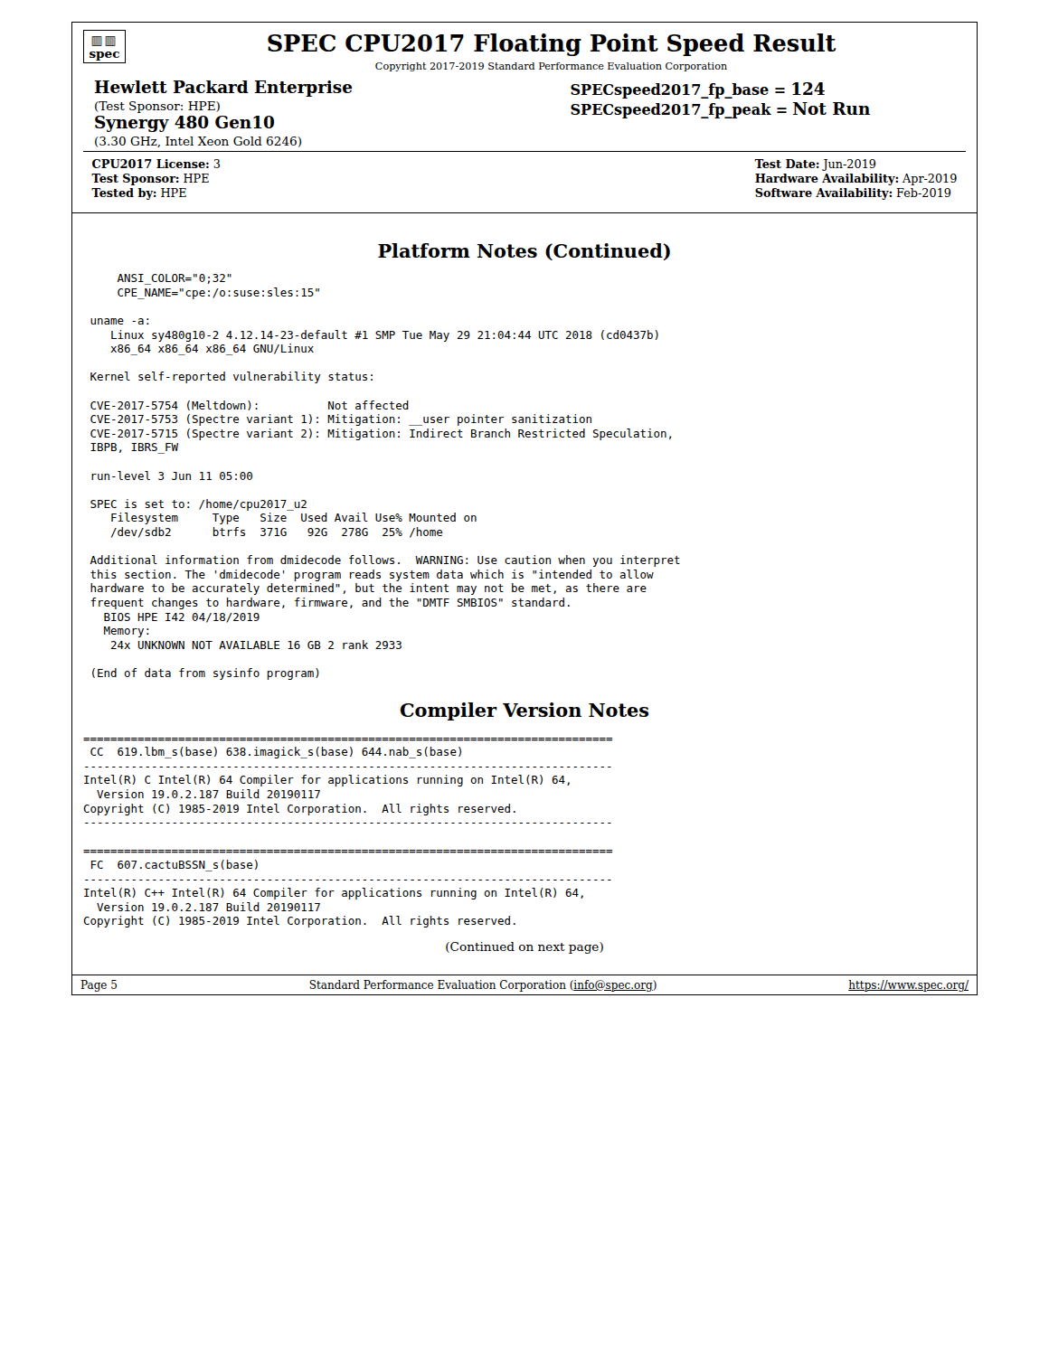▥▥
spec
SPEC CPU2017 Floating Point Speed Result
Copyright 2017-2019 Standard Performance Evaluation Corporation
Hewlett Packard Enterprise
(Test Sponsor: HPE)
Synergy 480 Gen10
(3.30 GHz, Intel Xeon Gold 6246)
SPECspeed2017_fp_base = 124
SPECspeed2017_fp_peak = Not Run
CPU2017 License:
3
Test Sponsor:
HPE
Tested by:
HPE
Test Date:
Jun-2019
Hardware Availability:
Apr-2019
Software Availability:
Feb-2019
Platform Notes (Continued)
     ANSI_COLOR="0;32"
     CPE_NAME="cpe:/o:suse:sles:15"

 uname -a:
    Linux sy480g10-2 4.12.14-23-default #1 SMP Tue May 29 21:04:44 UTC 2018 (cd0437b)
    x86_64 x86_64 x86_64 GNU/Linux

 Kernel self-reported vulnerability status:

 CVE-2017-5754 (Meltdown):          Not affected
 CVE-2017-5753 (Spectre variant 1): Mitigation: __user pointer sanitization
 CVE-2017-5715 (Spectre variant 2): Mitigation: Indirect Branch Restricted Speculation,
 IBPB, IBRS_FW

 run-level 3 Jun 11 05:00

 SPEC is set to: /home/cpu2017_u2
    Filesystem     Type   Size  Used Avail Use% Mounted on
    /dev/sdb2      btrfs  371G   92G  278G  25% /home

 Additional information from dmidecode follows.  WARNING: Use caution when you interpret
 this section. The 'dmidecode' program reads system data which is "intended to allow
 hardware to be accurately determined", but the intent may not be met, as there are
 frequent changes to hardware, firmware, and the "DMTF SMBIOS" standard.
   BIOS HPE I42 04/18/2019
   Memory:
    24x UNKNOWN NOT AVAILABLE 16 GB 2 rank 2933

 (End of data from sysinfo program)
Compiler Version Notes
==============================================================================
 CC  619.lbm_s(base) 638.imagick_s(base) 644.nab_s(base)
------------------------------------------------------------------------------
Intel(R) C Intel(R) 64 Compiler for applications running on Intel(R) 64,
  Version 19.0.2.187 Build 20190117
Copyright (C) 1985-2019 Intel Corporation.  All rights reserved.
------------------------------------------------------------------------------

==============================================================================
 FC  607.cactuBSSN_s(base)
------------------------------------------------------------------------------
Intel(R) C++ Intel(R) 64 Compiler for applications running on Intel(R) 64,
  Version 19.0.2.187 Build 20190117
Copyright (C) 1985-2019 Intel Corporation.  All rights reserved.
(Continued on next page)
Page 5
Standard Performance Evaluation Corporation (info@spec.org)
https://www.spec.org/